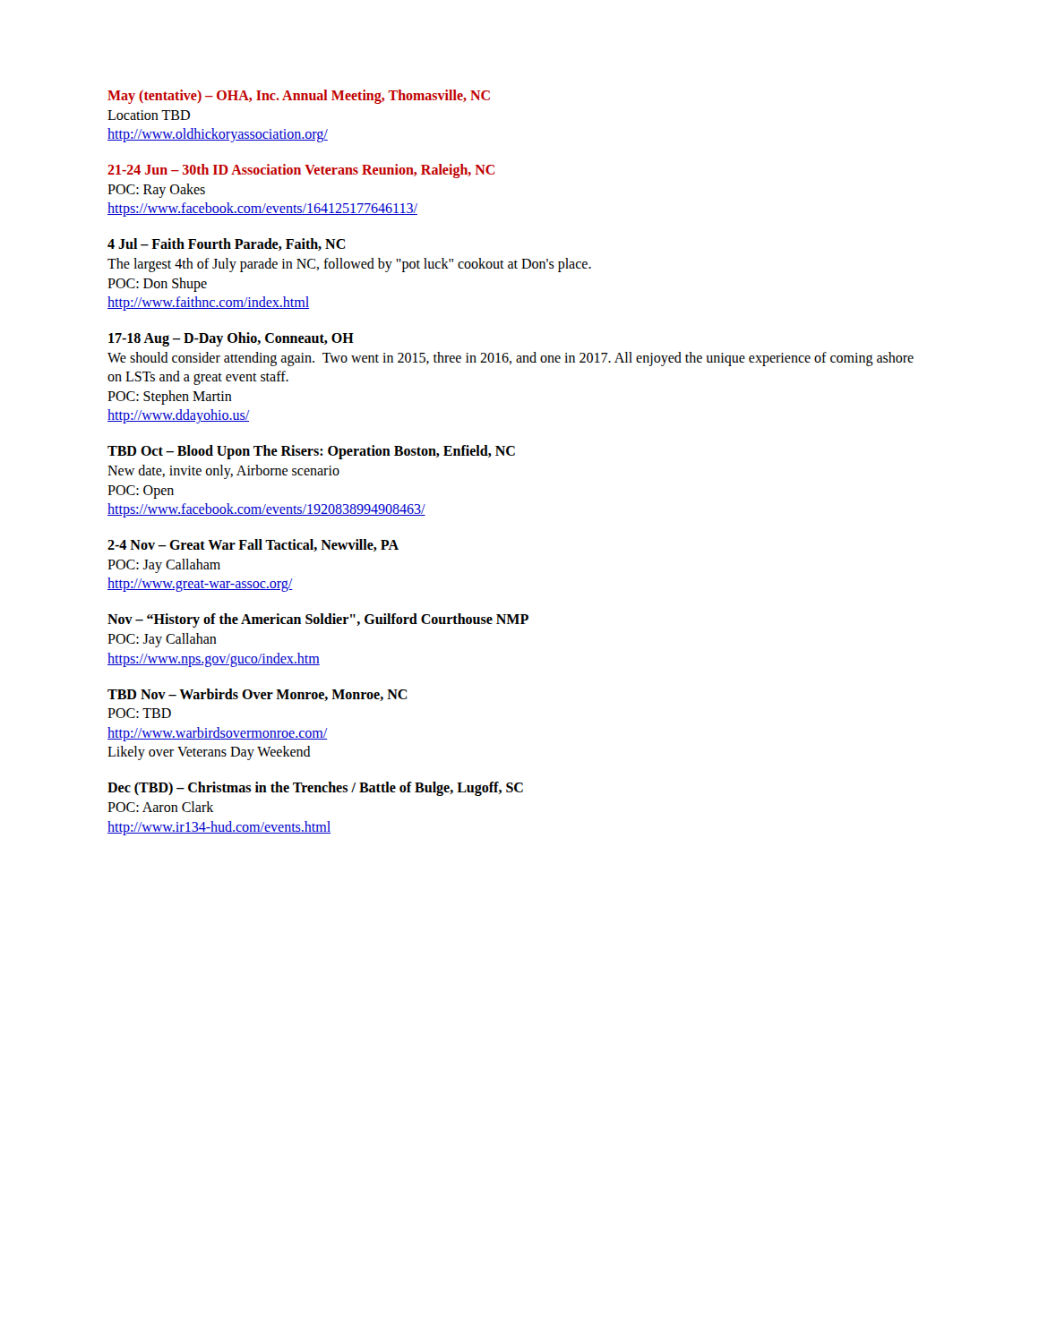May (tentative) – OHA, Inc. Annual Meeting, Thomasville, NC
Location TBD
http://www.oldhickoryassociation.org/
21-24 Jun – 30th ID Association Veterans Reunion, Raleigh, NC
POC: Ray Oakes
https://www.facebook.com/events/164125177646113/
4 Jul – Faith Fourth Parade, Faith, NC
The largest 4th of July parade in NC, followed by "pot luck" cookout at Don's place.
POC: Don Shupe
http://www.faithnc.com/index.html
17-18 Aug – D-Day Ohio, Conneaut, OH
We should consider attending again. Two went in 2015, three in 2016, and one in 2017. All enjoyed the unique experience of coming ashore on LSTs and a great event staff.
POC: Stephen Martin
http://www.ddayohio.us/
TBD Oct – Blood Upon The Risers: Operation Boston, Enfield, NC
New date, invite only, Airborne scenario
POC: Open
https://www.facebook.com/events/1920838994908463/
2-4 Nov – Great War Fall Tactical, Newville, PA
POC: Jay Callaham
http://www.great-war-assoc.org/
Nov – “History of the American Soldier", Guilford Courthouse NMP
POC: Jay Callahan
https://www.nps.gov/guco/index.htm
TBD Nov – Warbirds Over Monroe, Monroe, NC
POC: TBD
http://www.warbirdsovermonroe.com/
Likely over Veterans Day Weekend
Dec (TBD) – Christmas in the Trenches / Battle of Bulge, Lugoff, SC
POC: Aaron Clark
http://www.ir134-hud.com/events.html